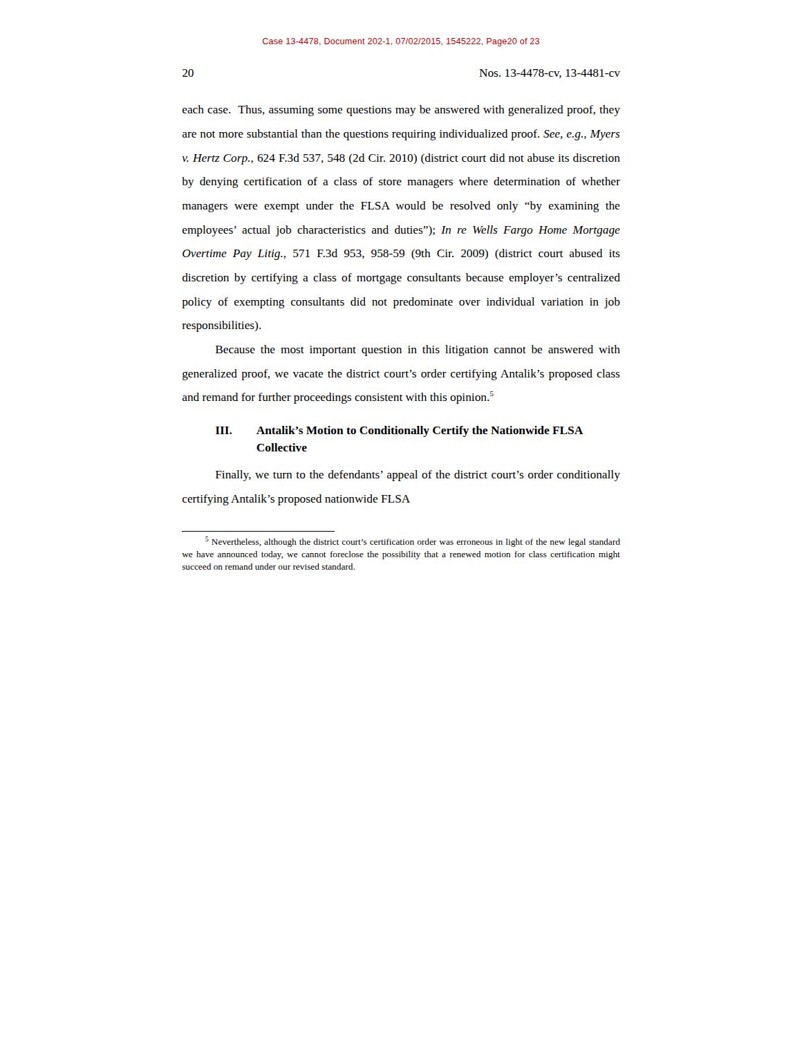Case 13-4478, Document 202-1, 07/02/2015, 1545222, Page20 of 23
20 Nos. 13-4478-cv, 13-4481-cv
each case. Thus, assuming some questions may be answered with generalized proof, they are not more substantial than the questions requiring individualized proof. See, e.g., Myers v. Hertz Corp., 624 F.3d 537, 548 (2d Cir. 2010) (district court did not abuse its discretion by denying certification of a class of store managers where determination of whether managers were exempt under the FLSA would be resolved only “by examining the employees’ actual job characteristics and duties”); In re Wells Fargo Home Mortgage Overtime Pay Litig., 571 F.3d 953, 958-59 (9th Cir. 2009) (district court abused its discretion by certifying a class of mortgage consultants because employer’s centralized policy of exempting consultants did not predominate over individual variation in job responsibilities).
Because the most important question in this litigation cannot be answered with generalized proof, we vacate the district court’s order certifying Antalik’s proposed class and remand for further proceedings consistent with this opinion.5
III. Antalik’s Motion to Conditionally Certify the Nationwide FLSA Collective
Finally, we turn to the defendants’ appeal of the district court’s order conditionally certifying Antalik’s proposed nationwide FLSA
5 Nevertheless, although the district court’s certification order was erroneous in light of the new legal standard we have announced today, we cannot foreclose the possibility that a renewed motion for class certification might succeed on remand under our revised standard.